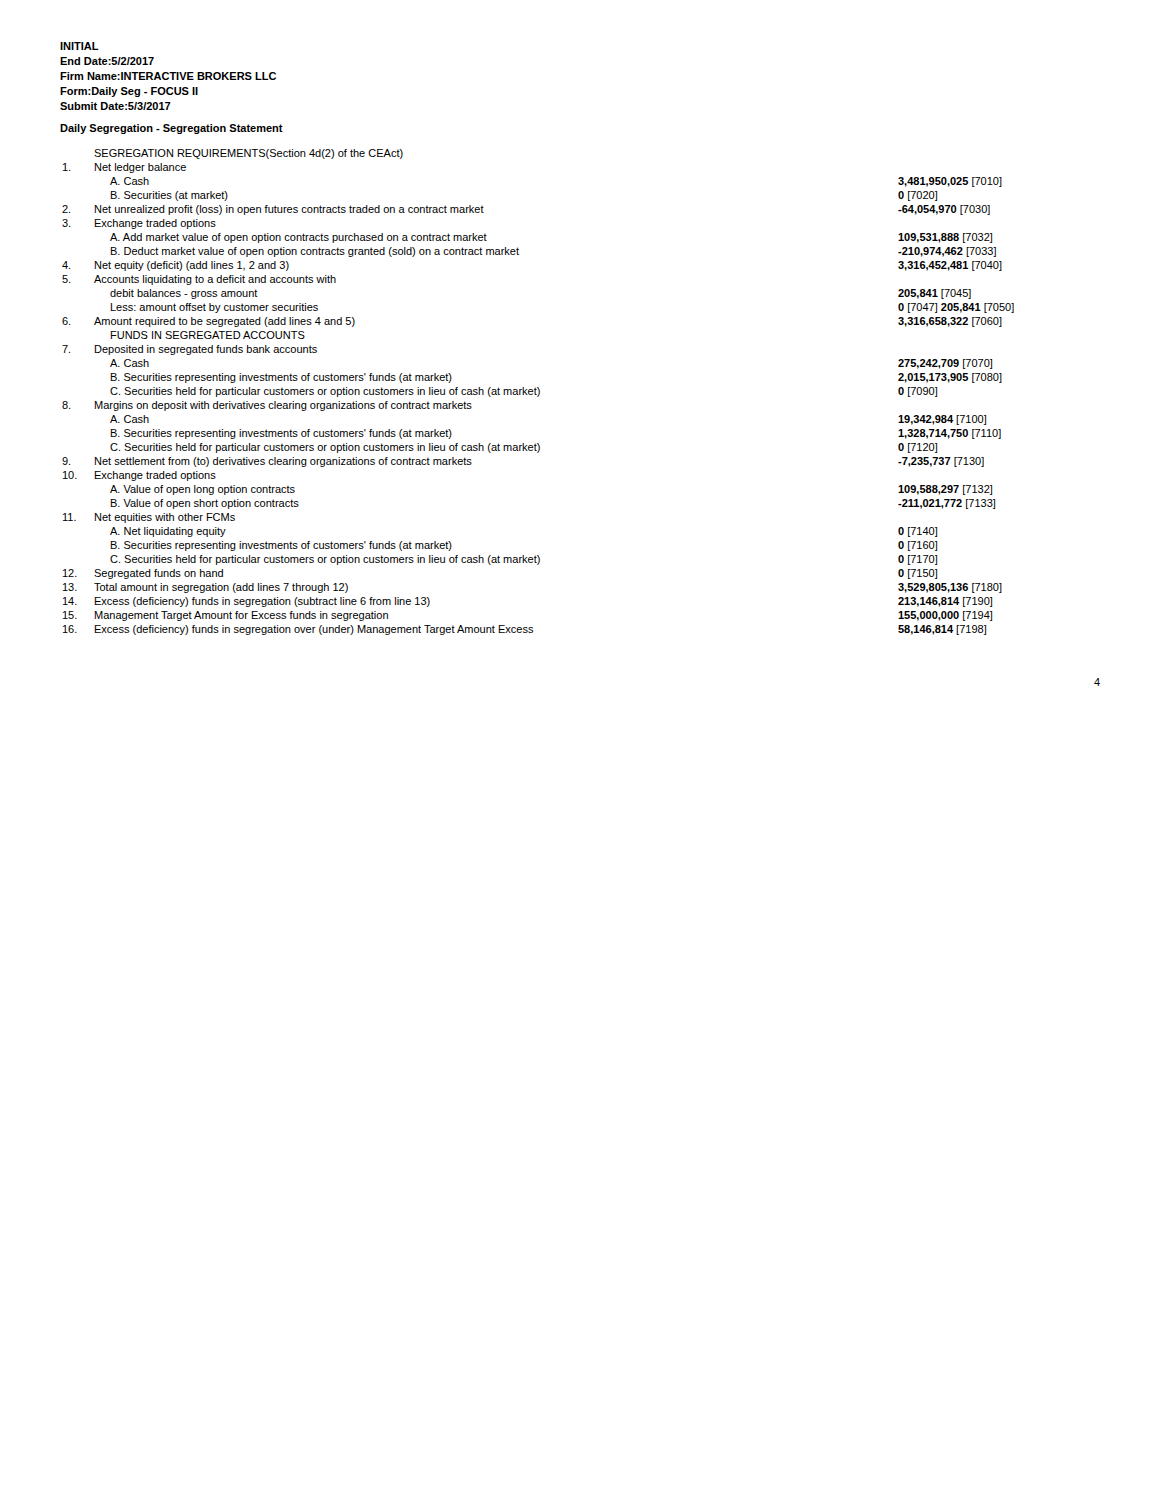INITIAL
End Date:5/2/2017
Firm Name:INTERACTIVE BROKERS LLC
Form:Daily Seg - FOCUS II
Submit Date:5/3/2017
Daily Segregation - Segregation Statement
| | SEGREGATION REQUIREMENTS(Section 4d(2) of the CEAct) | |
| 1. | Net ledger balance | |
| | A. Cash | 3,481,950,025 [7010] |
| | B. Securities (at market) | 0 [7020] |
| 2. | Net unrealized profit (loss) in open futures contracts traded on a contract market | -64,054,970 [7030] |
| 3. | Exchange traded options | |
| | A. Add market value of open option contracts purchased on a contract market | 109,531,888 [7032] |
| | B. Deduct market value of open option contracts granted (sold) on a contract market | -210,974,462 [7033] |
| 4. | Net equity (deficit) (add lines 1, 2 and 3) | 3,316,452,481 [7040] |
| 5. | Accounts liquidating to a deficit and accounts with | |
| | debit balances - gross amount | 205,841 [7045] |
| | Less: amount offset by customer securities | 0 [7047] 205,841 [7050] |
| 6. | Amount required to be segregated (add lines 4 and 5) | 3,316,658,322 [7060] |
| | FUNDS IN SEGREGATED ACCOUNTS | |
| 7. | Deposited in segregated funds bank accounts | |
| | A. Cash | 275,242,709 [7070] |
| | B. Securities representing investments of customers' funds (at market) | 2,015,173,905 [7080] |
| | C. Securities held for particular customers or option customers in lieu of cash (at market) | 0 [7090] |
| 8. | Margins on deposit with derivatives clearing organizations of contract markets | |
| | A. Cash | 19,342,984 [7100] |
| | B. Securities representing investments of customers' funds (at market) | 1,328,714,750 [7110] |
| | C. Securities held for particular customers or option customers in lieu of cash (at market) | 0 [7120] |
| 9. | Net settlement from (to) derivatives clearing organizations of contract markets | -7,235,737 [7130] |
| 10. | Exchange traded options | |
| | A. Value of open long option contracts | 109,588,297 [7132] |
| | B. Value of open short option contracts | -211,021,772 [7133] |
| 11. | Net equities with other FCMs | |
| | A. Net liquidating equity | 0 [7140] |
| | B. Securities representing investments of customers' funds (at market) | 0 [7160] |
| | C. Securities held for particular customers or option customers in lieu of cash (at market) | 0 [7170] |
| 12. | Segregated funds on hand | 0 [7150] |
| 13. | Total amount in segregation (add lines 7 through 12) | 3,529,805,136 [7180] |
| 14. | Excess (deficiency) funds in segregation (subtract line 6 from line 13) | 213,146,814 [7190] |
| 15. | Management Target Amount for Excess funds in segregation | 155,000,000 [7194] |
| 16. | Excess (deficiency) funds in segregation over (under) Management Target Amount Excess | 58,146,814 [7198] |
4